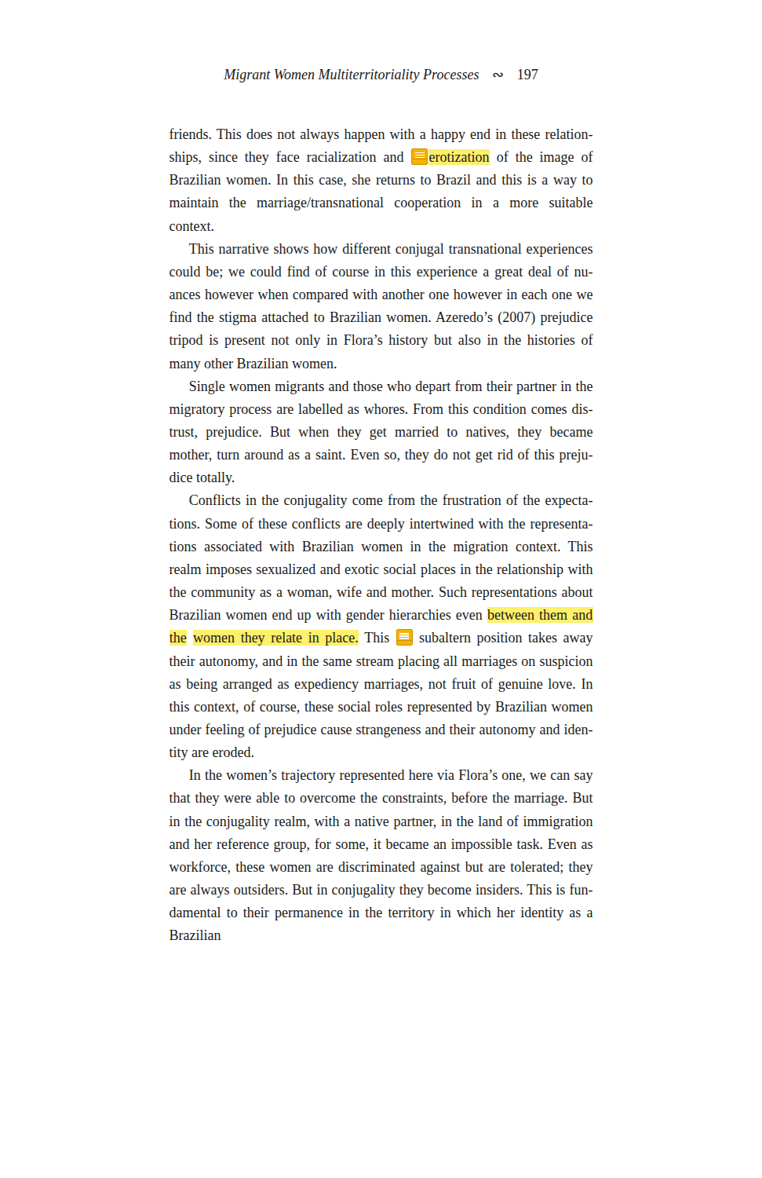Migrant Women Multiterritoriality Processes∾197
friends. This does not always happen with a happy end in these relationships, since they face racialization and erotization of the image of Brazilian women. In this case, she returns to Brazil and this is a way to maintain the marriage/transnational cooperation in a more suitable context.
This narrative shows how different conjugal transnational experiences could be; we could find of course in this experience a great deal of nuances however when compared with another one however in each one we find the stigma attached to Brazilian women. Azeredo’s (2007) prejudice tripod is present not only in Flora’s history but also in the histories of many other Brazilian women.
Single women migrants and those who depart from their partner in the migratory process are labelled as whores. From this condition comes distrust, prejudice. But when they get married to natives, they became mother, turn around as a saint. Even so, they do not get rid of this prejudice totally.
Conflicts in the conjugality come from the frustration of the expectations. Some of these conflicts are deeply intertwined with the representations associated with Brazilian women in the migration context. This realm imposes sexualized and exotic social places in the relationship with the community as a woman, wife and mother. Such representations about Brazilian women end up with gender hierarchies even between them and the women they relate in place. This subaltern position takes away their autonomy, and in the same stream placing all marriages on suspicion as being arranged as expediency marriages, not fruit of genuine love. In this context, of course, these social roles represented by Brazilian women under feeling of prejudice cause strangeness and their autonomy and identity are eroded.
In the women’s trajectory represented here via Flora’s one, we can say that they were able to overcome the constraints, before the marriage. But in the conjugality realm, with a native partner, in the land of immigration and her reference group, for some, it became an impossible task. Even as workforce, these women are discriminated against but are tolerated; they are always outsiders. But in conjugality they become insiders. This is fundamental to their permanence in the territory in which her identity as a Brazilian